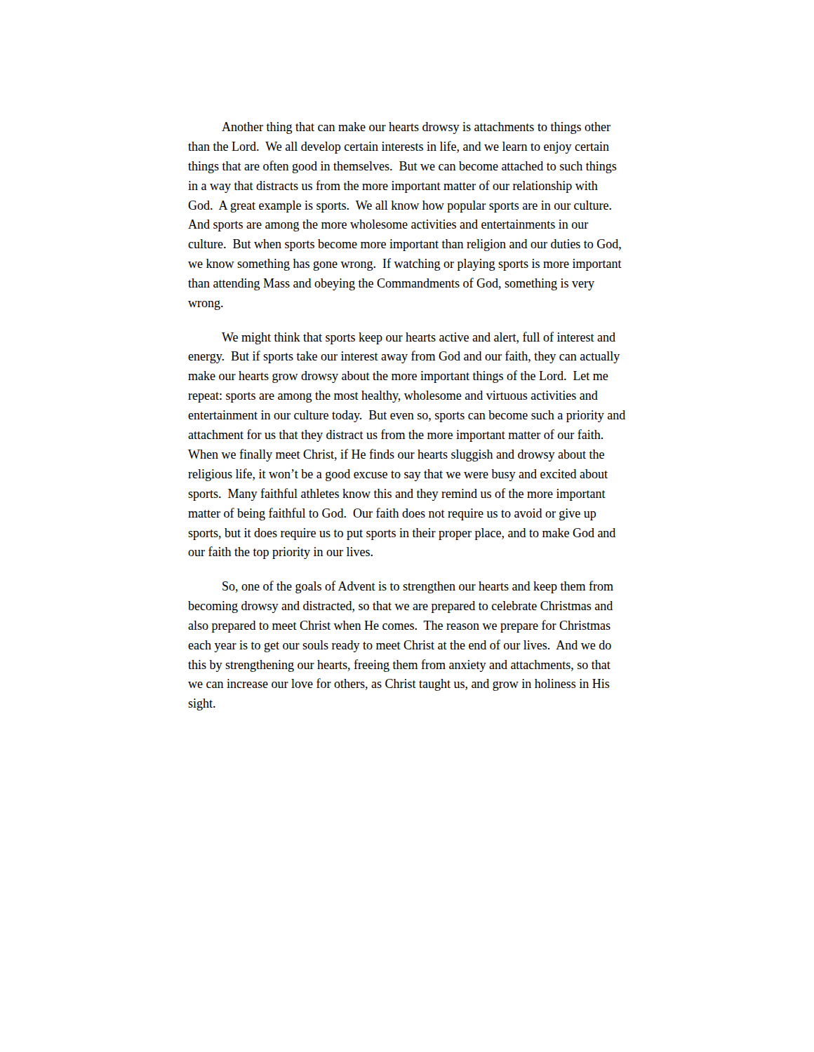Another thing that can make our hearts drowsy is attachments to things other than the Lord. We all develop certain interests in life, and we learn to enjoy certain things that are often good in themselves. But we can become attached to such things in a way that distracts us from the more important matter of our relationship with God. A great example is sports. We all know how popular sports are in our culture. And sports are among the more wholesome activities and entertainments in our culture. But when sports become more important than religion and our duties to God, we know something has gone wrong. If watching or playing sports is more important than attending Mass and obeying the Commandments of God, something is very wrong.
We might think that sports keep our hearts active and alert, full of interest and energy. But if sports take our interest away from God and our faith, they can actually make our hearts grow drowsy about the more important things of the Lord. Let me repeat: sports are among the most healthy, wholesome and virtuous activities and entertainment in our culture today. But even so, sports can become such a priority and attachment for us that they distract us from the more important matter of our faith. When we finally meet Christ, if He finds our hearts sluggish and drowsy about the religious life, it won’t be a good excuse to say that we were busy and excited about sports. Many faithful athletes know this and they remind us of the more important matter of being faithful to God. Our faith does not require us to avoid or give up sports, but it does require us to put sports in their proper place, and to make God and our faith the top priority in our lives.
So, one of the goals of Advent is to strengthen our hearts and keep them from becoming drowsy and distracted, so that we are prepared to celebrate Christmas and also prepared to meet Christ when He comes. The reason we prepare for Christmas each year is to get our souls ready to meet Christ at the end of our lives. And we do this by strengthening our hearts, freeing them from anxiety and attachments, so that we can increase our love for others, as Christ taught us, and grow in holiness in His sight.